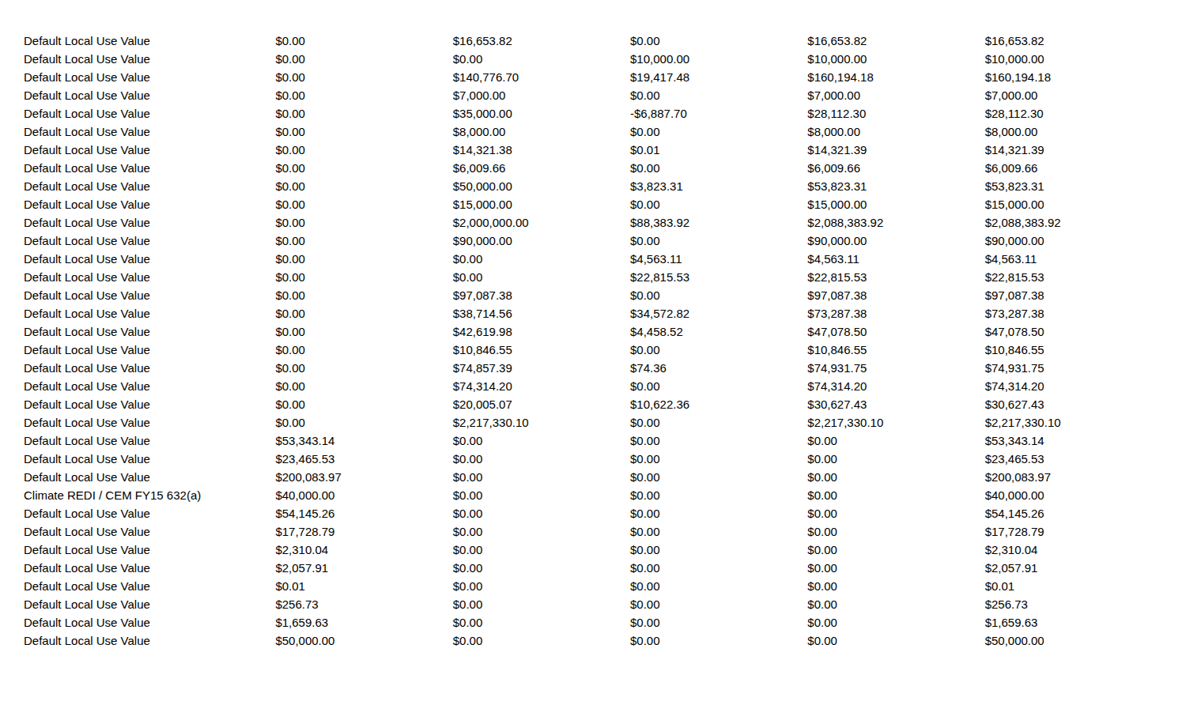| Default Local Use Value | $0.00 | $16,653.82 | $0.00 | $16,653.82 | $16,653.82 |
| Default Local Use Value | $0.00 | $0.00 | $10,000.00 | $10,000.00 | $10,000.00 |
| Default Local Use Value | $0.00 | $140,776.70 | $19,417.48 | $160,194.18 | $160,194.18 |
| Default Local Use Value | $0.00 | $7,000.00 | $0.00 | $7,000.00 | $7,000.00 |
| Default Local Use Value | $0.00 | $35,000.00 | -$6,887.70 | $28,112.30 | $28,112.30 |
| Default Local Use Value | $0.00 | $8,000.00 | $0.00 | $8,000.00 | $8,000.00 |
| Default Local Use Value | $0.00 | $14,321.38 | $0.01 | $14,321.39 | $14,321.39 |
| Default Local Use Value | $0.00 | $6,009.66 | $0.00 | $6,009.66 | $6,009.66 |
| Default Local Use Value | $0.00 | $50,000.00 | $3,823.31 | $53,823.31 | $53,823.31 |
| Default Local Use Value | $0.00 | $15,000.00 | $0.00 | $15,000.00 | $15,000.00 |
| Default Local Use Value | $0.00 | $2,000,000.00 | $88,383.92 | $2,088,383.92 | $2,088,383.92 |
| Default Local Use Value | $0.00 | $90,000.00 | $0.00 | $90,000.00 | $90,000.00 |
| Default Local Use Value | $0.00 | $0.00 | $4,563.11 | $4,563.11 | $4,563.11 |
| Default Local Use Value | $0.00 | $0.00 | $22,815.53 | $22,815.53 | $22,815.53 |
| Default Local Use Value | $0.00 | $97,087.38 | $0.00 | $97,087.38 | $97,087.38 |
| Default Local Use Value | $0.00 | $38,714.56 | $34,572.82 | $73,287.38 | $73,287.38 |
| Default Local Use Value | $0.00 | $42,619.98 | $4,458.52 | $47,078.50 | $47,078.50 |
| Default Local Use Value | $0.00 | $10,846.55 | $0.00 | $10,846.55 | $10,846.55 |
| Default Local Use Value | $0.00 | $74,857.39 | $74.36 | $74,931.75 | $74,931.75 |
| Default Local Use Value | $0.00 | $74,314.20 | $0.00 | $74,314.20 | $74,314.20 |
| Default Local Use Value | $0.00 | $20,005.07 | $10,622.36 | $30,627.43 | $30,627.43 |
| Default Local Use Value | $0.00 | $2,217,330.10 | $0.00 | $2,217,330.10 | $2,217,330.10 |
| Default Local Use Value | $53,343.14 | $0.00 | $0.00 | $0.00 | $53,343.14 |
| Default Local Use Value | $23,465.53 | $0.00 | $0.00 | $0.00 | $23,465.53 |
| Default Local Use Value | $200,083.97 | $0.00 | $0.00 | $0.00 | $200,083.97 |
| Climate REDI / CEM FY15 632(a) | $40,000.00 | $0.00 | $0.00 | $0.00 | $40,000.00 |
| Default Local Use Value | $54,145.26 | $0.00 | $0.00 | $0.00 | $54,145.26 |
| Default Local Use Value | $17,728.79 | $0.00 | $0.00 | $0.00 | $17,728.79 |
| Default Local Use Value | $2,310.04 | $0.00 | $0.00 | $0.00 | $2,310.04 |
| Default Local Use Value | $2,057.91 | $0.00 | $0.00 | $0.00 | $2,057.91 |
| Default Local Use Value | $0.01 | $0.00 | $0.00 | $0.00 | $0.01 |
| Default Local Use Value | $256.73 | $0.00 | $0.00 | $0.00 | $256.73 |
| Default Local Use Value | $1,659.63 | $0.00 | $0.00 | $0.00 | $1,659.63 |
| Default Local Use Value | $50,000.00 | $0.00 | $0.00 | $0.00 | $50,000.00 |